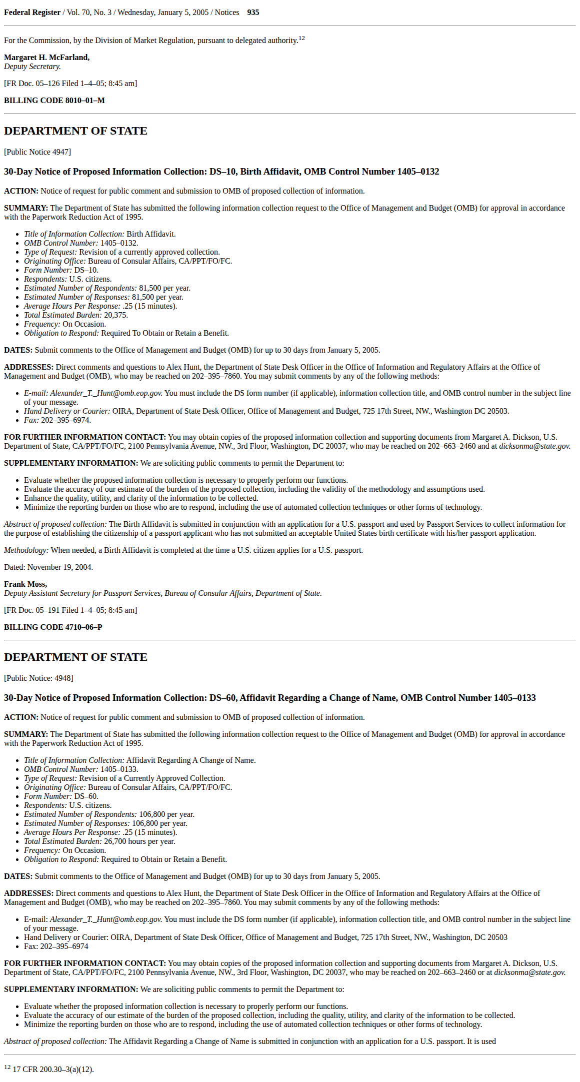Federal Register / Vol. 70, No. 3 / Wednesday, January 5, 2005 / Notices 935
For the Commission, by the Division of Market Regulation, pursuant to delegated authority.12
Margaret H. McFarland,
Deputy Secretary.
[FR Doc. 05–126 Filed 1–4–05; 8:45 am]
BILLING CODE 8010–01–M
DEPARTMENT OF STATE
[Public Notice 4947]
30-Day Notice of Proposed Information Collection: DS–10, Birth Affidavit, OMB Control Number 1405–0132
ACTION: Notice of request for public comment and submission to OMB of proposed collection of information.
SUMMARY: The Department of State has submitted the following information collection request to the Office of Management and Budget (OMB) for approval in accordance with the Paperwork Reduction Act of 1995.
Title of Information Collection: Birth Affidavit.
OMB Control Number: 1405–0132.
Type of Request: Revision of a currently approved collection.
Originating Office: Bureau of Consular Affairs, CA/PPT/FO/FC.
Form Number: DS–10.
Respondents: U.S. citizens.
Estimated Number of Respondents: 81,500 per year.
Estimated Number of Responses: 81,500 per year.
Average Hours Per Response: .25 (15 minutes).
Total Estimated Burden: 20,375.
Frequency: On Occasion.
Obligation to Respond: Required To Obtain or Retain a Benefit.
DATES: Submit comments to the Office of Management and Budget (OMB) for up to 30 days from January 5, 2005.
ADDRESSES: Direct comments and questions to Alex Hunt, the Department of State Desk Officer in the Office of Information and Regulatory Affairs at the Office of Management and Budget (OMB), who may be reached on 202–395–7860. You may submit comments by any of the following methods:
E-mail: Alexander_T._Hunt@omb.eop.gov. You must include the DS form number (if applicable), information collection title, and OMB control number in the subject line of your message.
Hand Delivery or Courier: OIRA, Department of State Desk Officer, Office of Management and Budget, 725 17th Street, NW., Washington DC 20503.
Fax: 202–395–6974.
FOR FURTHER INFORMATION CONTACT: You may obtain copies of the proposed information collection and supporting documents from Margaret A. Dickson, U.S. Department of State, CA/PPT/FO/FC, 2100 Pennsylvania Avenue, NW., 3rd Floor, Washington, DC 20037, who may be reached on 202–663–2460 and at dicksonma@state.gov.
SUPPLEMENTARY INFORMATION: We are soliciting public comments to permit the Department to:
Evaluate whether the proposed information collection is necessary to properly perform our functions.
Evaluate the accuracy of our estimate of the burden of the proposed collection, including the validity of the methodology and assumptions used.
Enhance the quality, utility, and clarity of the information to be collected.
Minimize the reporting burden on those who are to respond, including the use of automated collection techniques or other forms of technology.
Abstract of proposed collection: The Birth Affidavit is submitted in conjunction with an application for a U.S. passport and used by Passport Services to collect information for the purpose of establishing the citizenship of a passport applicant who has not submitted an acceptable United States birth certificate with his/her passport application.
Methodology: When needed, a Birth Affidavit is completed at the time a U.S. citizen applies for a U.S. passport.
Dated: November 19, 2004.
Frank Moss,
Deputy Assistant Secretary for Passport Services, Bureau of Consular Affairs, Department of State.
[FR Doc. 05–191 Filed 1–4–05; 8:45 am]
BILLING CODE 4710–06–P
DEPARTMENT OF STATE
[Public Notice: 4948]
30-Day Notice of Proposed Information Collection: DS–60, Affidavit Regarding a Change of Name, OMB Control Number 1405–0133
ACTION: Notice of request for public comment and submission to OMB of proposed collection of information.
SUMMARY: The Department of State has submitted the following information collection request to the Office of Management and Budget (OMB) for approval in accordance with the Paperwork Reduction Act of 1995.
Title of Information Collection: Affidavit Regarding A Change of Name.
OMB Control Number: 1405–0133.
Type of Request: Revision of a Currently Approved Collection.
Originating Office: Bureau of Consular Affairs, CA/PPT/FO/FC.
Form Number: DS–60.
Respondents: U.S. citizens.
Estimated Number of Respondents: 106,800 per year.
Estimated Number of Responses: 106,800 per year.
Average Hours Per Response: .25 (15 minutes).
Total Estimated Burden: 26,700 hours per year.
Frequency: On Occasion.
Obligation to Respond: Required to Obtain or Retain a Benefit.
DATES: Submit comments to the Office of Management and Budget (OMB) for up to 30 days from January 5, 2005.
ADDRESSES: Direct comments and questions to Alex Hunt, the Department of State Desk Officer in the Office of Information and Regulatory Affairs at the Office of Management and Budget (OMB), who may be reached on 202–395–7860. You may submit comments by any of the following methods:
E-mail: Alexander_T._Hunt@omb.eop.gov. You must include the DS form number (if applicable), information collection title, and OMB control number in the subject line of your message.
Hand Delivery or Courier: OIRA, Department of State Desk Officer, Office of Management and Budget, 725 17th Street, NW., Washington, DC 20503
Fax: 202–395–6974
FOR FURTHER INFORMATION CONTACT: You may obtain copies of the proposed information collection and supporting documents from Margaret A. Dickson, U.S. Department of State, CA/PPT/FO/FC, 2100 Pennsylvania Avenue, NW., 3rd Floor, Washington, DC 20037, who may be reached on 202–663–2460 or at dicksonma@state.gov.
SUPPLEMENTARY INFORMATION: We are soliciting public comments to permit the Department to:
Evaluate whether the proposed information collection is necessary to properly perform our functions.
Evaluate the accuracy of our estimate of the burden of the proposed collection, including the quality, utility, and clarity of the information to be collected.
Minimize the reporting burden on those who are to respond, including the use of automated collection techniques or other forms of technology.
Abstract of proposed collection: The Affidavit Regarding a Change of Name is submitted in conjunction with an application for a U.S. passport. It is used
12 17 CFR 200.30–3(a)(12).